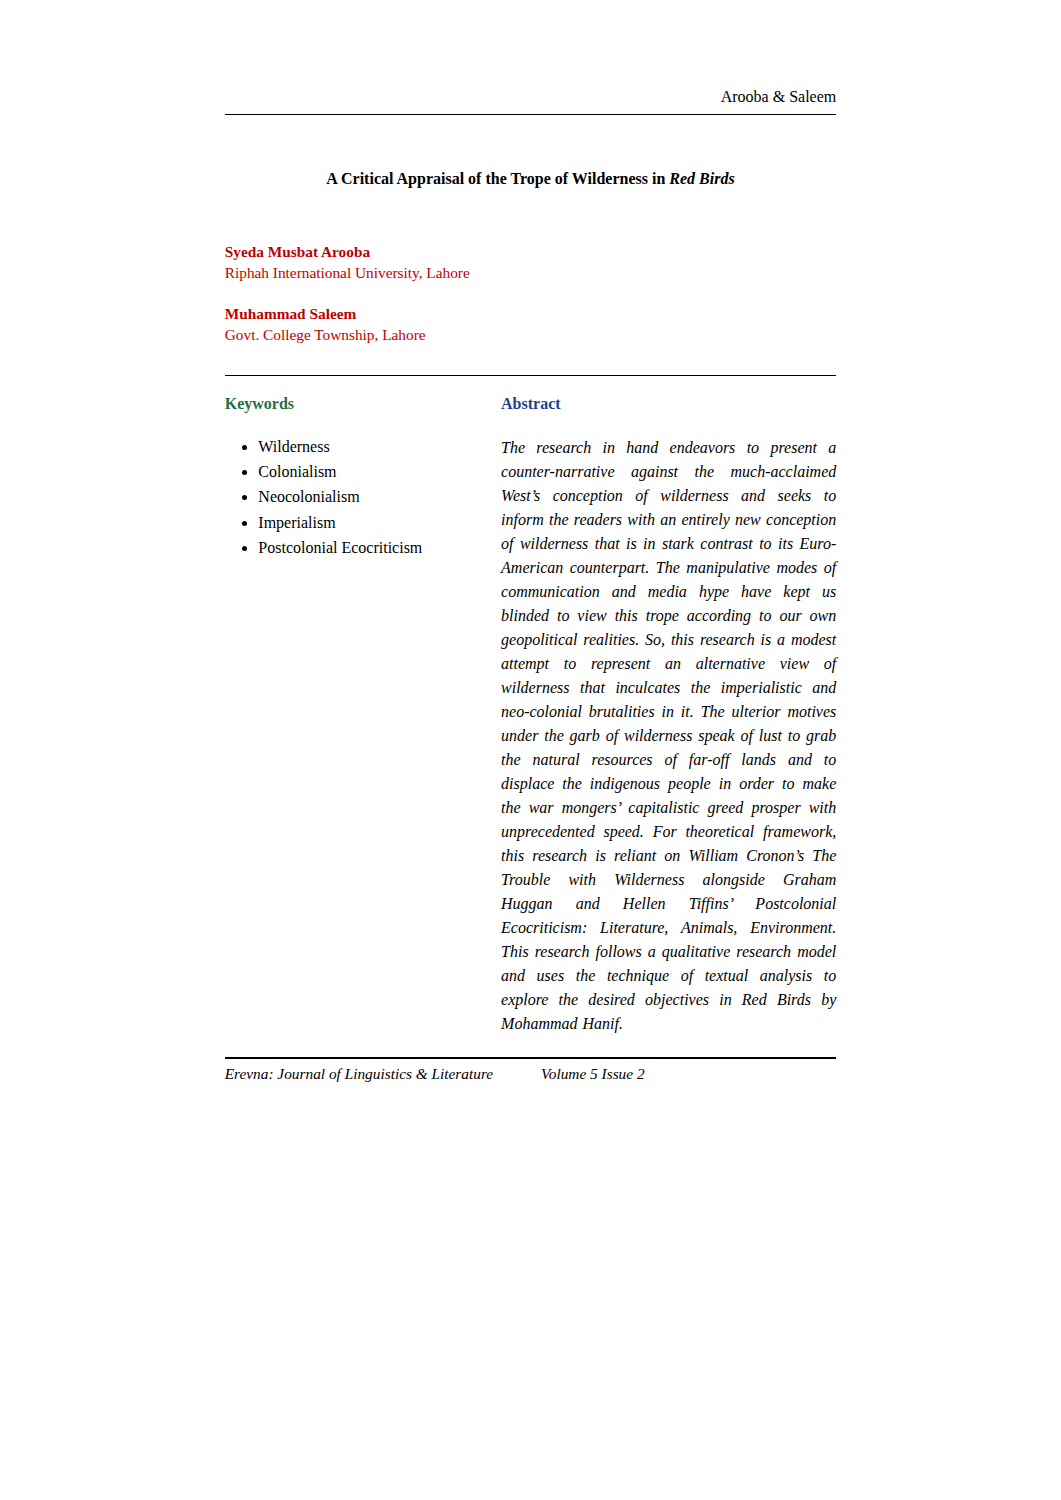Arooba & Saleem
A Critical Appraisal of the Trope of Wilderness in Red Birds
Syeda Musbat Arooba
Riphah International University, Lahore
Muhammad Saleem
Govt. College Township, Lahore
Keywords
Wilderness
Colonialism
Neocolonialism
Imperialism
Postcolonial Ecocriticism
Abstract
The research in hand endeavors to present a counter-narrative against the much-acclaimed West’s conception of wilderness and seeks to inform the readers with an entirely new conception of wilderness that is in stark contrast to its Euro-American counterpart. The manipulative modes of communication and media hype have kept us blinded to view this trope according to our own geopolitical realities. So, this research is a modest attempt to represent an alternative view of wilderness that inculcates the imperialistic and neo-colonial brutalities in it. The ulterior motives under the garb of wilderness speak of lust to grab the natural resources of far-off lands and to displace the indigenous people in order to make the war mongers’ capitalistic greed prosper with unprecedented speed. For theoretical framework, this research is reliant on William Cronon’s The Trouble with Wilderness alongside Graham Huggan and Hellen Tiffins’ Postcolonial Ecocriticism: Literature, Animals, Environment. This research follows a qualitative research model and uses the technique of textual analysis to explore the desired objectives in Red Birds by Mohammad Hanif.
Erevna: Journal of Linguistics & Literature Volume 5 Issue 2